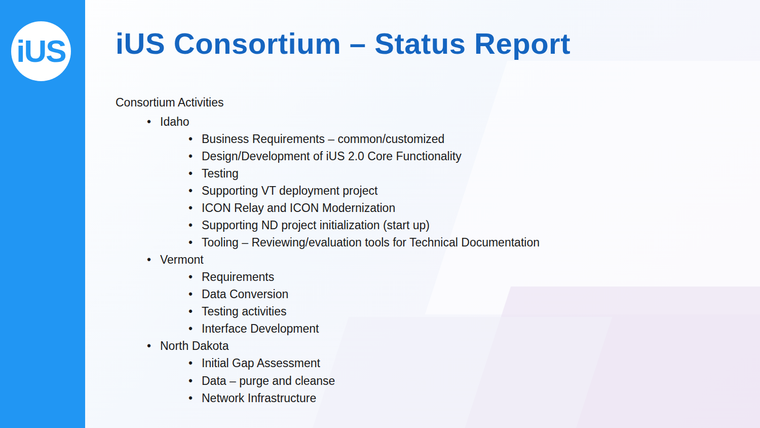iUS
iUS Consortium – Status Report
Consortium Activities
Idaho
Business Requirements – common/customized
Design/Development of iUS 2.0 Core Functionality
Testing
Supporting VT deployment project
ICON Relay and ICON Modernization
Supporting ND project initialization (start up)
Tooling – Reviewing/evaluation tools for Technical Documentation
Vermont
Requirements
Data Conversion
Testing activities
Interface Development
North Dakota
Initial Gap Assessment
Data – purge and cleanse
Network Infrastructure